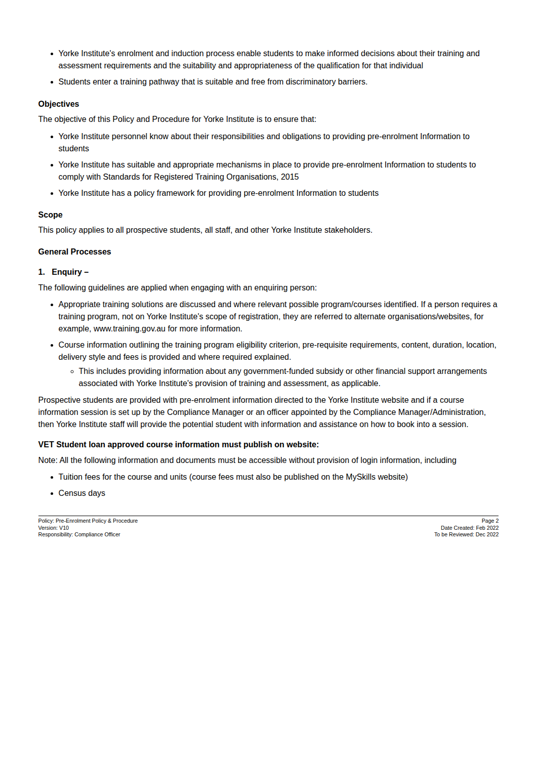Yorke Institute's enrolment and induction process enable students to make informed decisions about their training and assessment requirements and the suitability and appropriateness of the qualification for that individual
Students enter a training pathway that is suitable and free from discriminatory barriers.
Objectives
The objective of this Policy and Procedure for Yorke Institute is to ensure that:
Yorke Institute personnel know about their responsibilities and obligations to providing pre-enrolment Information to students
Yorke Institute has suitable and appropriate mechanisms in place to provide pre-enrolment Information to students to comply with Standards for Registered Training Organisations, 2015
Yorke Institute has a policy framework for providing pre-enrolment Information to students
Scope
This policy applies to all prospective students, all staff, and other Yorke Institute stakeholders.
General Processes
1. Enquiry –
The following guidelines are applied when engaging with an enquiring person:
Appropriate training solutions are discussed and where relevant possible program/courses identified. If a person requires a training program, not on Yorke Institute's scope of registration, they are referred to alternate organisations/websites, for example, www.training.gov.au for more information.
Course information outlining the training program eligibility criterion, pre-requisite requirements, content, duration, location, delivery style and fees is provided and where required explained.
This includes providing information about any government-funded subsidy or other financial support arrangements associated with Yorke Institute's provision of training and assessment, as applicable.
Prospective students are provided with pre-enrolment information directed to the Yorke Institute website and if a course information session is set up by the Compliance Manager or an officer appointed by the Compliance Manager/Administration, then Yorke Institute staff will provide the potential student with information and assistance on how to book into a session.
VET Student loan approved course information must publish on website:
Note: All the following information and documents must be accessible without provision of login information, including
Tuition fees for the course and units (course fees must also be published on the MySkills website)
Census days
Policy: Pre-Enrolment Policy & Procedure
Version: V10
Responsibility: Compliance Officer
Page 2
Date Created: Feb 2022
To be Reviewed: Dec 2022